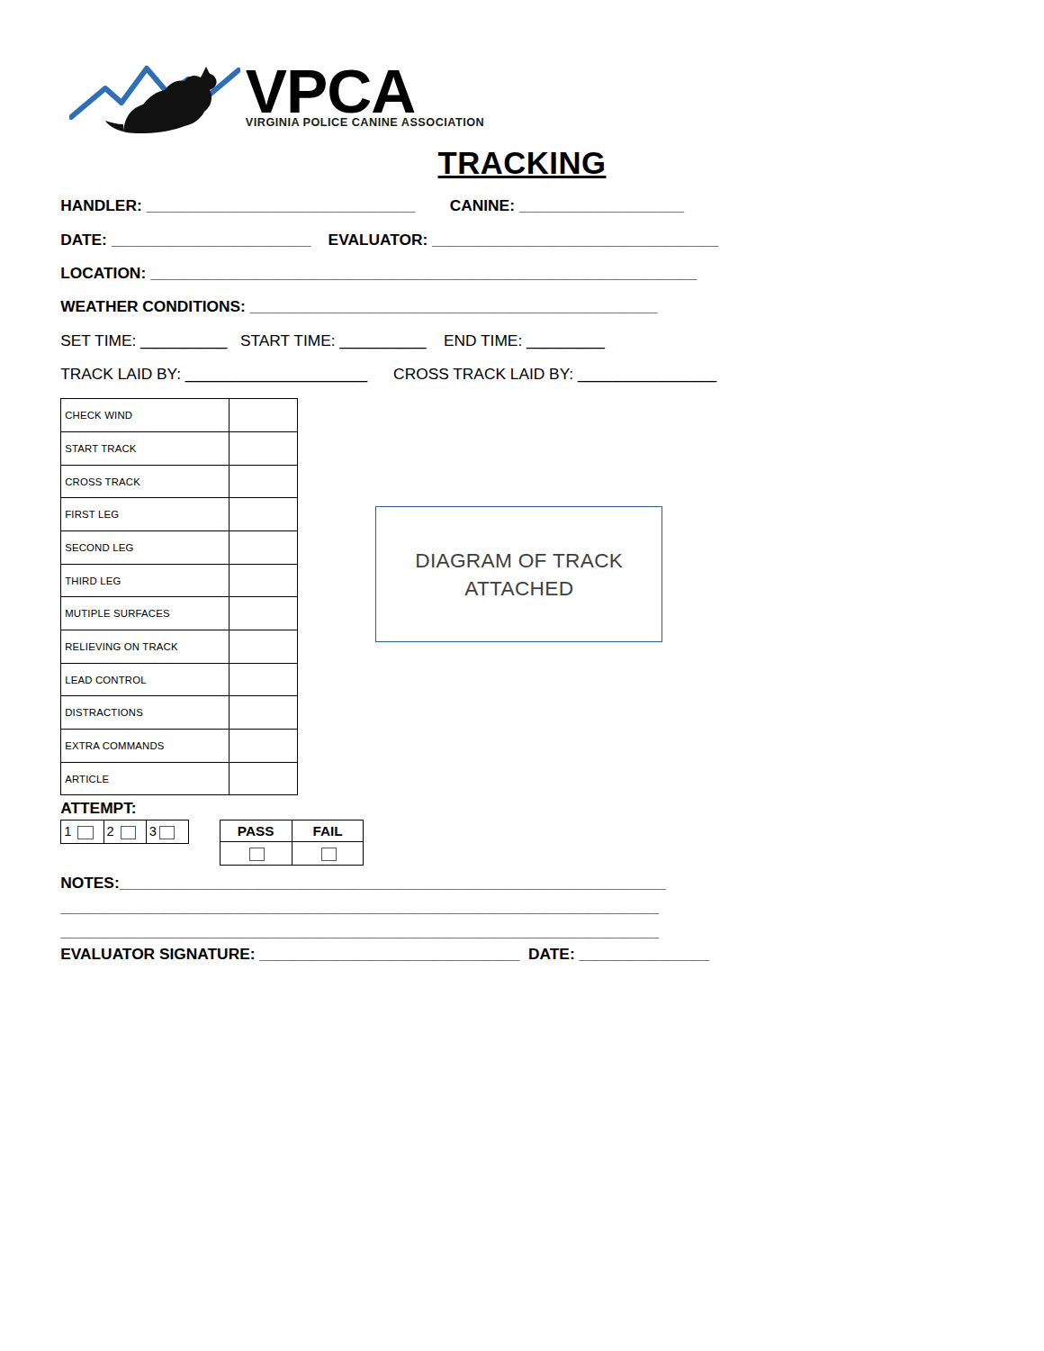VPCA
VIRGINIA POLICE CANINE ASSOCIATION
TRACKING
HANDLER: _______________________________ CANINE: ___________________
DATE: _______________________ EVALUATOR: _________________________________
LOCATION: _______________________________________________________________
WEATHER CONDITIONS: _______________________________________________
SET TIME: __________ START TIME: __________ END TIME: _________
TRACK LAID BY: _____________________ CROSS TRACK LAID BY: ________________
| CHECK WIND | |
| START TRACK | |
| CROSS TRACK | |
| FIRST LEG | |
| SECOND LEG | |
| THIRD LEG | |
| MUTIPLE SURFACES | |
| RELIEVING ON TRACK | |
| LEAD CONTROL | |
| DISTRACTIONS | |
| EXTRA COMMANDS | |
| ARTICLE | |
DIAGRAM OF TRACK
ATTACHED
ATTEMPT:
| 1 | 2 | 3 |
| PASS | FAIL |
| --- | --- |
NOTES:_______________________________________________________________
_____________________________________________________________________
_____________________________________________________________________
EVALUATOR SIGNATURE: ______________________________ DATE: _______________